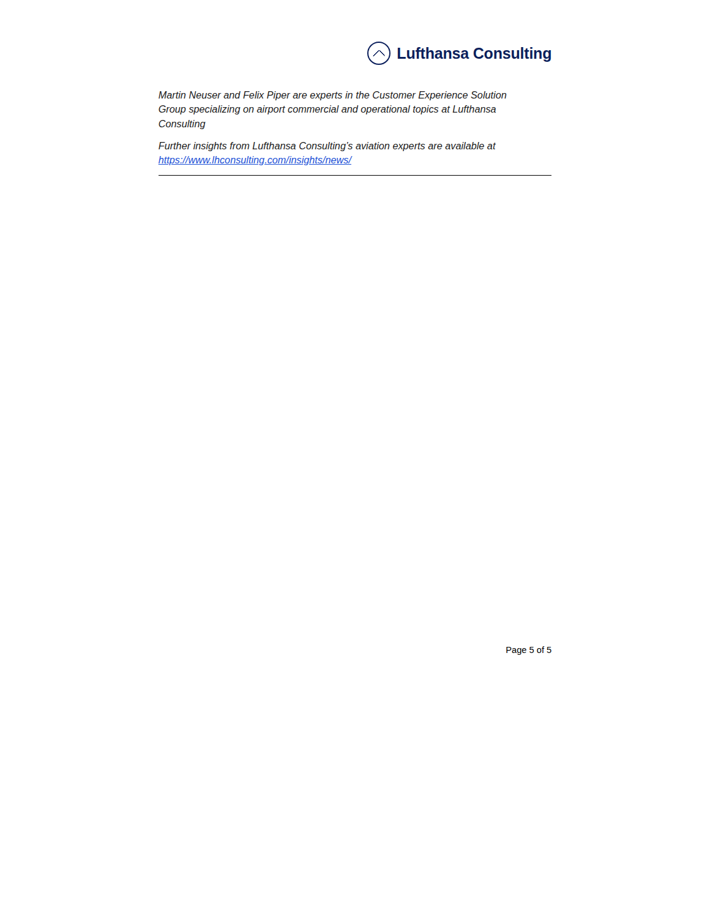Lufthansa Consulting
Martin Neuser and Felix Piper are experts in the Customer Experience Solution Group specializing on airport commercial and operational topics at Lufthansa Consulting
Further insights from Lufthansa Consulting’s aviation experts are available at https://www.lhconsulting.com/insights/news/
Page 5 of 5